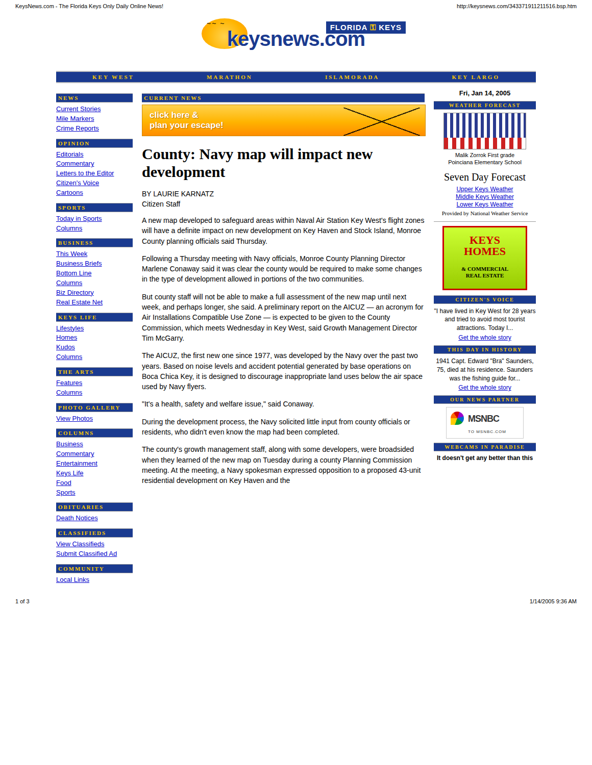KeysNews.com - The Florida Keys Only Daily Online News! http://keysnews.com/343371911211516.bsp.htm
~~ ~
keysnews.com
FLORIDA ⚿ KEYS
KEY WEST MARATHON ISLAMORADA KEY LARGO
NEWS
Current Stories
Mile Markers
Crime Reports
OPINION
Editorials
Commentary
Letters to the Editor
Citizen's Voice
Cartoons
SPORTS
Today in Sports
Columns
BUSINESS
This Week
Business Briefs
Bottom Line
Columns
Biz Directory
Real Estate Net
KEYS LIFE
Lifestyles
Homes
Kudos
Columns
THE ARTS
Features
Columns
PHOTO GALLERY
View Photos
COLUMNS
Business
Commentary
Entertainment
Keys Life
Food
Sports
OBITUARIES
Death Notices
CLASSIFIEDS
View Classifieds
Submit Classified Ad
COMMUNITY
Local Links
CURRENT NEWS
click here &
plan your escape!
County: Navy map will impact new development
BY LAURIE KARNATZ
Citizen Staff
A new map developed to safeguard areas within Naval Air Station Key West's flight zones will have a definite impact on new development on Key Haven and Stock Island, Monroe County planning officials said Thursday.
Following a Thursday meeting with Navy officials, Monroe County Planning Director Marlene Conaway said it was clear the county would be required to make some changes in the type of development allowed in portions of the two communities.
But county staff will not be able to make a full assessment of the new map until next week, and perhaps longer, she said. A preliminary report on the AICUZ — an acronym for Air Installations Compatible Use Zone — is expected to be given to the County Commission, which meets Wednesday in Key West, said Growth Management Director Tim McGarry.
The AICUZ, the first new one since 1977, was developed by the Navy over the past two years. Based on noise levels and accident potential generated by base operations on Boca Chica Key, it is designed to discourage inappropriate land uses below the air space used by Navy flyers.
"It's a health, safety and welfare issue," said Conaway.
During the development process, the Navy solicited little input from county officials or residents, who didn't even know the map had been completed.
The county's growth management staff, along with some developers, were broadsided when they learned of the new map on Tuesday during a county Planning Commission meeting. At the meeting, a Navy spokesman expressed opposition to a proposed 43-unit residential development on Key Haven and the
Fri, Jan 14, 2005
WEATHER FORECAST
Malik Zorrok First grade
Poinciana Elementary School
Seven Day Forecast
Upper Keys Weather
Middle Keys Weather
Lower Keys Weather
Provided by National Weather Service
KEYS
HOMES
& COMMERCIAL
REAL ESTATE
CITIZEN'S VOICE
"I have lived in Key West for 28 years and tried to avoid most tourist attractions. Today I...
Get the whole story
THIS DAY IN HISTORY
1941 Capt. Edward "Bra" Saunders, 75, died at his residence. Saunders was the fishing guide for...
Get the whole story
OUR NEWS PARTNER
MSNBC
TO MSNBC.COM
WEBCAMS IN PARADISE
It doesn't get any better than this
1 of 3 1/14/2005 9:36 AM